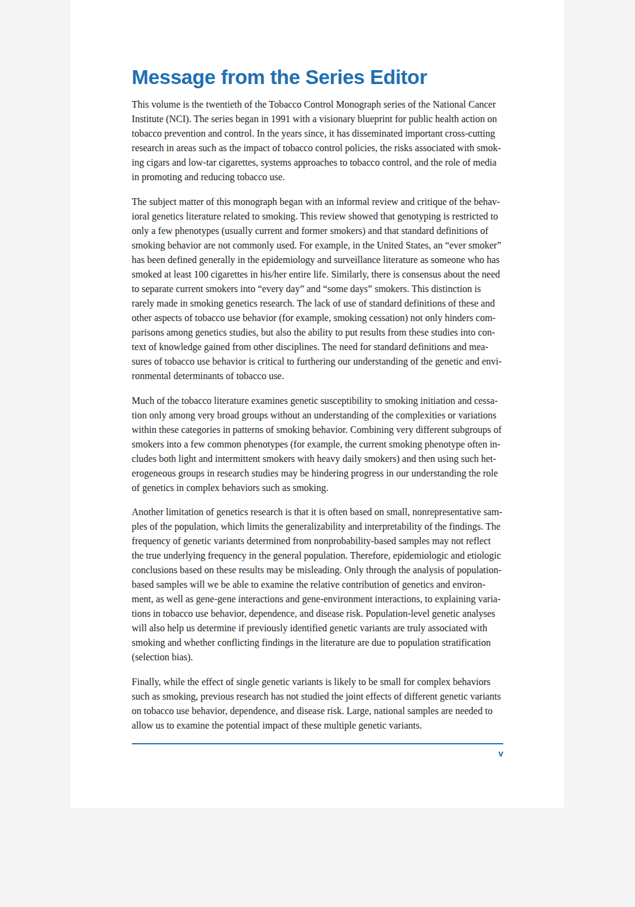Message from the Series Editor
This volume is the twentieth of the Tobacco Control Monograph series of the National Cancer Institute (NCI). The series began in 1991 with a visionary blueprint for public health action on tobacco prevention and control. In the years since, it has disseminated important cross-cutting research in areas such as the impact of tobacco control policies, the risks associated with smoking cigars and low-tar cigarettes, systems approaches to tobacco control, and the role of media in promoting and reducing tobacco use.
The subject matter of this monograph began with an informal review and critique of the behavioral genetics literature related to smoking. This review showed that genotyping is restricted to only a few phenotypes (usually current and former smokers) and that standard definitions of smoking behavior are not commonly used. For example, in the United States, an “ever smoker” has been defined generally in the epidemiology and surveillance literature as someone who has smoked at least 100 cigarettes in his/her entire life. Similarly, there is consensus about the need to separate current smokers into “every day” and “some days” smokers. This distinction is rarely made in smoking genetics research. The lack of use of standard definitions of these and other aspects of tobacco use behavior (for example, smoking cessation) not only hinders comparisons among genetics studies, but also the ability to put results from these studies into context of knowledge gained from other disciplines. The need for standard definitions and measures of tobacco use behavior is critical to furthering our understanding of the genetic and environmental determinants of tobacco use.
Much of the tobacco literature examines genetic susceptibility to smoking initiation and cessation only among very broad groups without an understanding of the complexities or variations within these categories in patterns of smoking behavior. Combining very different subgroups of smokers into a few common phenotypes (for example, the current smoking phenotype often includes both light and intermittent smokers with heavy daily smokers) and then using such heterogeneous groups in research studies may be hindering progress in our understanding the role of genetics in complex behaviors such as smoking.
Another limitation of genetics research is that it is often based on small, nonrepresentative samples of the population, which limits the generalizability and interpretability of the findings. The frequency of genetic variants determined from nonprobability-based samples may not reflect the true underlying frequency in the general population. Therefore, epidemiologic and etiologic conclusions based on these results may be misleading. Only through the analysis of population-based samples will we be able to examine the relative contribution of genetics and environment, as well as gene-gene interactions and gene-environment interactions, to explaining variations in tobacco use behavior, dependence, and disease risk. Population-level genetic analyses will also help us determine if previously identified genetic variants are truly associated with smoking and whether conflicting findings in the literature are due to population stratification (selection bias).
Finally, while the effect of single genetic variants is likely to be small for complex behaviors such as smoking, previous research has not studied the joint effects of different genetic variants on tobacco use behavior, dependence, and disease risk. Large, national samples are needed to allow us to examine the potential impact of these multiple genetic variants.
v